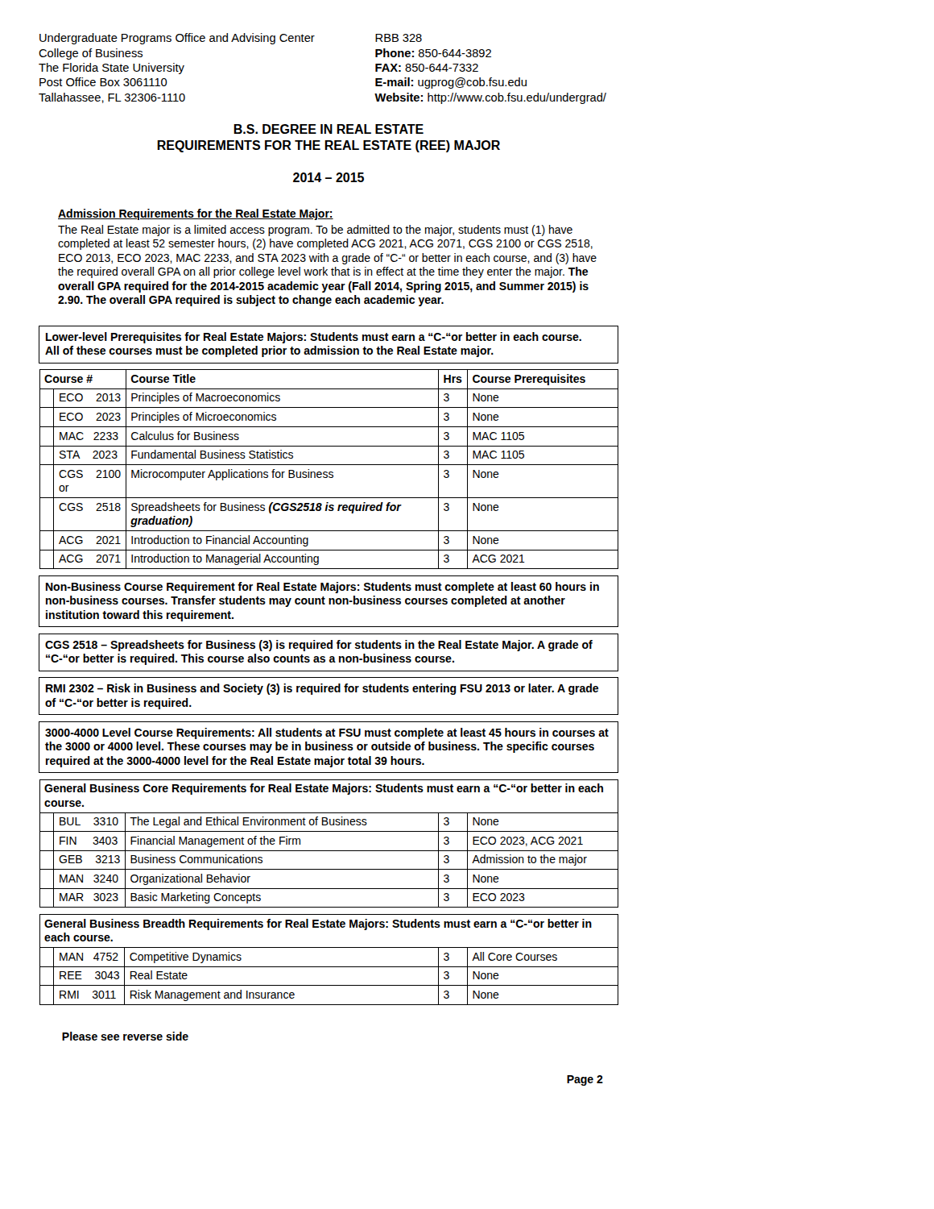| Undergraduate Programs Office and Advising Center College of Business The Florida State University Post Office Box 3061110 Tallahassee, FL 32306-1110 | RBB 328 Phone: 850-644-3892 FAX: 850-644-7332 E-mail: ugprog@cob.fsu.edu Website: http://www.cob.fsu.edu/undergrad/ |
B.S. DEGREE IN REAL ESTATE
REQUIREMENTS FOR THE REAL ESTATE (REE) MAJOR
2014 – 2015
Admission Requirements for the Real Estate Major: The Real Estate major is a limited access program. To be admitted to the major, students must (1) have completed at least 52 semester hours, (2) have completed ACG 2021, ACG 2071, CGS 2100 or CGS 2518, ECO 2013, ECO 2023, MAC 2233, and STA 2023 with a grade of “C-“ or better in each course, and (3) have the required overall GPA on all prior college level work that is in effect at the time they enter the major. The overall GPA required for the 2014-2015 academic year (Fall 2014, Spring 2015, and Summer 2015) is 2.90. The overall GPA required is subject to change each academic year.
| Lower-level Prerequisites for Real Estate Majors: Students must earn a “C-“or better in each course. All of these courses must be completed prior to admission to the Real Estate major. |
| / Course # / Course Title / Hrs / Course Prerequisites / / --- / --- / --- / --- / / / ECO 2013 / Principles of Macroeconomics / 3 / None / / / ECO 2023 / Principles of Microeconomics / 3 / None / / / MAC 2233 / Calculus for Business / 3 / MAC 1105 / / / STA 2023 / Fundamental Business Statistics / 3 / MAC 1105 / / / CGS 2100 or / Microcomputer Applications for Business / 3 / None / / / CGS 2518 / Spreadsheets for Business (CGS2518 is required for graduation) / 3 / None / / / ACG 2021 / Introduction to Financial Accounting / 3 / None / / / ACG 2071 / Introduction to Managerial Accounting / 3 / ACG 2021 / |
| Non-Business Course Requirement for Real Estate Majors: Students must complete at least 60 hours in non-business courses. Transfer students may count non-business courses completed at another institution toward this requirement. |
| CGS 2518 – Spreadsheets for Business (3) is required for students in the Real Estate Major. A grade of “C-“or better is required. This course also counts as a non-business course. |
| RMI 2302 – Risk in Business and Society (3) is required for students entering FSU 2013 or later. A grade of “C-“or better is required. |
| 3000-4000 Level Course Requirements: All students at FSU must complete at least 45 hours in courses at the 3000 or 4000 level. These courses may be in business or outside of business. The specific courses required at the 3000-4000 level for the Real Estate major total 39 hours. |
| / General Business Core Requirements for Real Estate Majors: Students must earn a “C-“or better in each course. / / / BUL 3310 / The Legal and Ethical Environment of Business / 3 / None / / / FIN 3403 / Financial Management of the Firm / 3 / ECO 2023, ACG 2021 / / / GEB 3213 / Business Communications / 3 / Admission to the major / / / MAN 3240 / Organizational Behavior / 3 / None / / / MAR 3023 / Basic Marketing Concepts / 3 / ECO 2023 / |
| / General Business Breadth Requirements for Real Estate Majors: Students must earn a “C-“or better in each course. / / / MAN 4752 / Competitive Dynamics / 3 / All Core Courses / / / REE 3043 / Real Estate / 3 / None / / / RMI 3011 / Risk Management and Insurance / 3 / None / |
Please see reverse side
Page 2